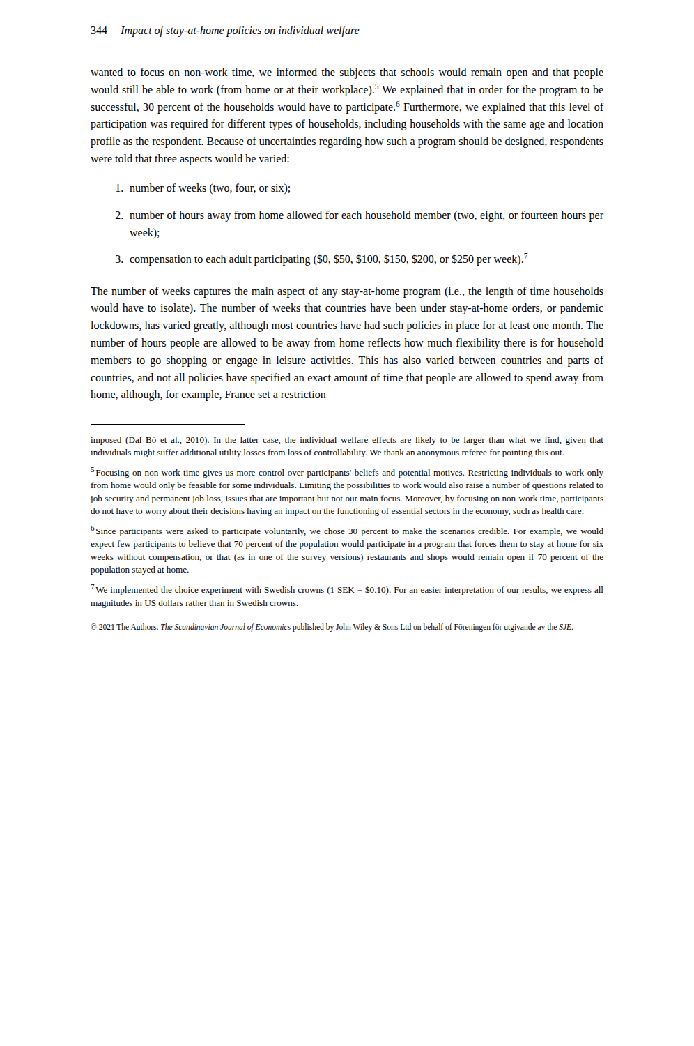344 Impact of stay-at-home policies on individual welfare
wanted to focus on non-work time, we informed the subjects that schools would remain open and that people would still be able to work (from home or at their workplace).5 We explained that in order for the program to be successful, 30 percent of the households would have to participate.6 Furthermore, we explained that this level of participation was required for different types of households, including households with the same age and location profile as the respondent. Because of uncertainties regarding how such a program should be designed, respondents were told that three aspects would be varied:
number of weeks (two, four, or six);
number of hours away from home allowed for each household member (two, eight, or fourteen hours per week);
compensation to each adult participating ($0, $50, $100, $150, $200, or $250 per week).7
The number of weeks captures the main aspect of any stay-at-home program (i.e., the length of time households would have to isolate). The number of weeks that countries have been under stay-at-home orders, or pandemic lockdowns, has varied greatly, although most countries have had such policies in place for at least one month. The number of hours people are allowed to be away from home reflects how much flexibility there is for household members to go shopping or engage in leisure activities. This has also varied between countries and parts of countries, and not all policies have specified an exact amount of time that people are allowed to spend away from home, although, for example, France set a restriction
imposed (Dal Bó et al., 2010). In the latter case, the individual welfare effects are likely to be larger than what we find, given that individuals might suffer additional utility losses from loss of controllability. We thank an anonymous referee for pointing this out.
5 Focusing on non-work time gives us more control over participants' beliefs and potential motives. Restricting individuals to work only from home would only be feasible for some individuals. Limiting the possibilities to work would also raise a number of questions related to job security and permanent job loss, issues that are important but not our main focus. Moreover, by focusing on non-work time, participants do not have to worry about their decisions having an impact on the functioning of essential sectors in the economy, such as health care.
6 Since participants were asked to participate voluntarily, we chose 30 percent to make the scenarios credible. For example, we would expect few participants to believe that 70 percent of the population would participate in a program that forces them to stay at home for six weeks without compensation, or that (as in one of the survey versions) restaurants and shops would remain open if 70 percent of the population stayed at home.
7 We implemented the choice experiment with Swedish crowns (1 SEK = $0.10). For an easier interpretation of our results, we express all magnitudes in US dollars rather than in Swedish crowns.
© 2021 The Authors. The Scandinavian Journal of Economics published by John Wiley & Sons Ltd on behalf of Föreningen för utgivande av the SJE.